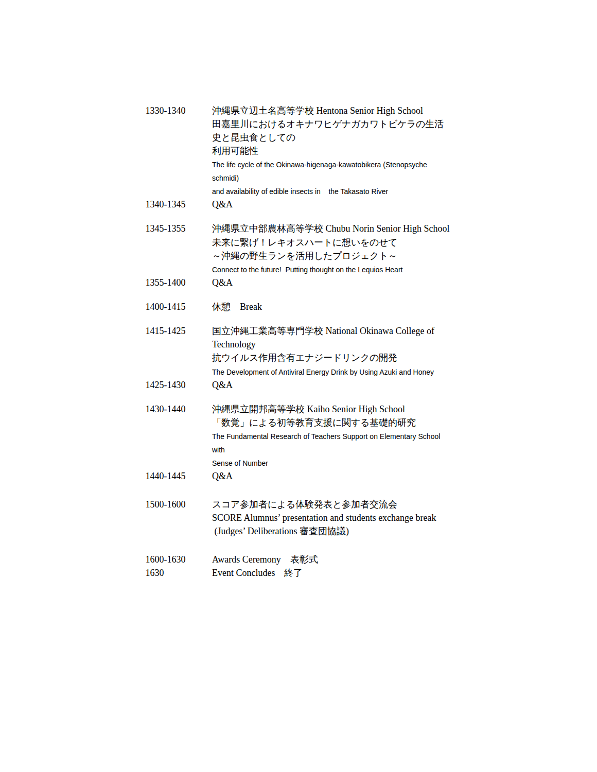| 1330-1340 | 沖縄県立辺土名高等学校 Hentona Senior High School 田嘉里川におけるオキナワヒゲナガカワトビケラの生活史と昆虫食としての 利用可能性 The life cycle of the Okinawa-higenaga-kawatobikera (Stenopsyche schmidi) and availability of edible insects in the Takasato River |
| 1340-1345 | Q&A |
| 1345-1355 | 沖縄県立中部農林高等学校 Chubu Norin Senior High School 未来に繋げ！レキオスハートに想いをのせて ～沖縄の野生ランを活用したプロジェクト～ Connect to the future! Putting thought on the Lequios Heart |
| 1355-1400 | Q&A |
| 1400-1415 | 休憩 Break |
| 1415-1425 | 国立沖縄工業高等専門学校 National Okinawa College of Technology 抗ウイルス作用含有エナジードリンクの開発 The Development of Antiviral Energy Drink by Using Azuki and Honey |
| 1425-1430 | Q&A |
| 1430-1440 | 沖縄県立開邦高等学校 Kaiho Senior High School 「数覚」による初等教育支援に関する基礎的研究 The Fundamental Research of Teachers Support on Elementary School with Sense of Number |
| 1440-1445 | Q&A |
| 1500-1600 | スコア参加者による体験発表と参加者交流会 SCORE Alumnus’ presentation and students exchange break (Judges’ Deliberations 審査団協議 ) |
| 1600-1630 | Awards Ceremony 表彰式 |
| 1630 | Event Concludes 終了 |